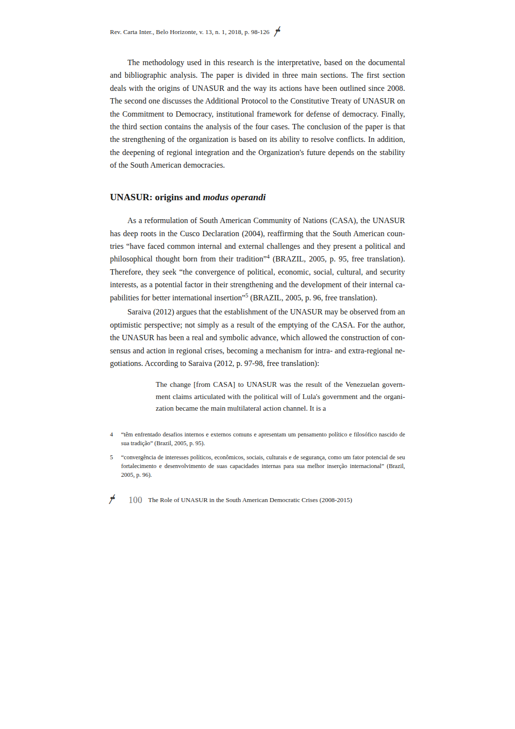Rev. Carta Inter., Belo Horizonte, v. 13, n. 1, 2018, p. 98-126
The methodology used in this research is the interpretative, based on the documental and bibliographic analysis. The paper is divided in three main sections. The first section deals with the origins of UNASUR and the way its actions have been outlined since 2008. The second one discusses the Additional Protocol to the Constitutive Treaty of UNASUR on the Commitment to Democracy, institutional framework for defense of democracy. Finally, the third section contains the analysis of the four cases. The conclusion of the paper is that the strengthening of the organization is based on its ability to resolve conflicts. In addition, the deepening of regional integration and the Organization's future depends on the stability of the South American democracies.
UNASUR: origins and modus operandi
As a reformulation of South American Community of Nations (CASA), the UNASUR has deep roots in the Cusco Declaration (2004), reaffirming that the South American countries “have faced common internal and external challenges and they present a political and philosophical thought born from their tradition”4 (BRAZIL, 2005, p. 95, free translation). Therefore, they seek “the convergence of political, economic, social, cultural, and security interests, as a potential factor in their strengthening and the development of their internal capabilities for better international insertion”5 (BRAZIL, 2005, p. 96, free translation).
Saraiva (2012) argues that the establishment of the UNASUR may be observed from an optimistic perspective; not simply as a result of the emptying of the CASA. For the author, the UNASUR has been a real and symbolic advance, which allowed the construction of consensus and action in regional crises, becoming a mechanism for intra- and extra-regional negotiations. According to Saraiva (2012, p. 97-98, free translation):
The change [from CASA] to UNASUR was the result of the Venezuelan government claims articulated with the political will of Lula's government and the organization became the main multilateral action channel. It is a
4 “têm enfrentado desafios internos e externos comuns e apresentam um pensamento político e filosófico nascido de sua tradição” (Brazil, 2005, p. 95).
5 “convergência de interesses políticos, econômicos, sociais, culturais e de segurança, como um fator potencial de seu fortalecimento e desenvolvimento de suas capacidades internas para sua melhor inserção internacional” (Brazil, 2005, p. 96).
100 The Role of UNASUR in the South American Democratic Crises (2008-2015)